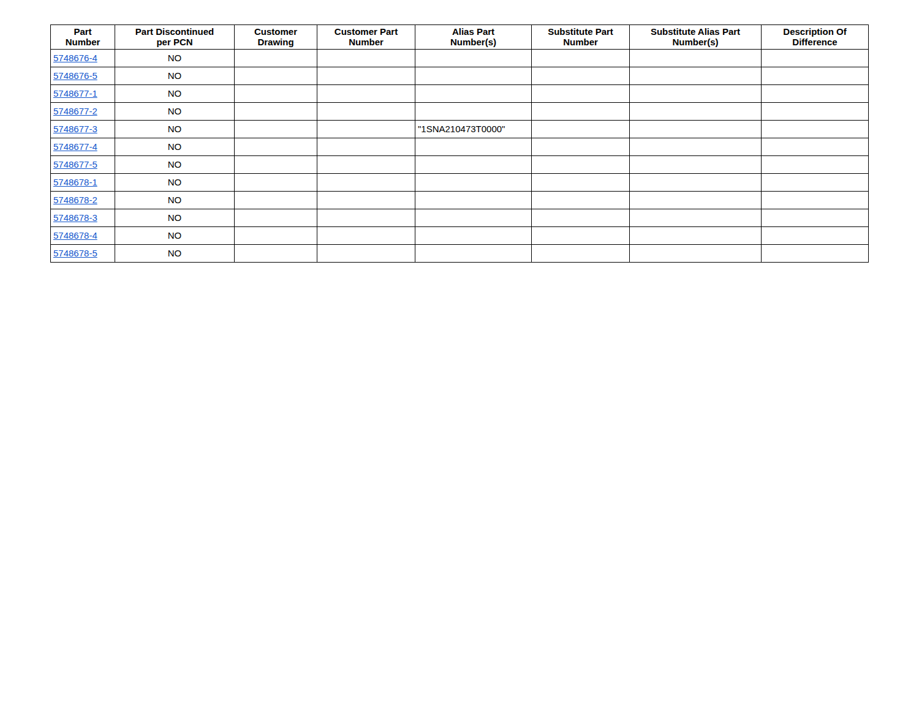| Part Number | Part Discontinued per PCN | Customer Drawing | Customer Part Number | Alias Part Number(s) | Substitute Part Number | Substitute Alias Part Number(s) | Description Of Difference |
| --- | --- | --- | --- | --- | --- | --- | --- |
| 5748676-4 | NO | | | | | | |
| 5748676-5 | NO | | | | | | |
| 5748677-1 | NO | | | | | | |
| 5748677-2 | NO | | | | | | |
| 5748677-3 | NO | | | "1SNA210473T0000" | | | |
| 5748677-4 | NO | | | | | | |
| 5748677-5 | NO | | | | | | |
| 5748678-1 | NO | | | | | | |
| 5748678-2 | NO | | | | | | |
| 5748678-3 | NO | | | | | | |
| 5748678-4 | NO | | | | | | |
| 5748678-5 | NO | | | | | | |